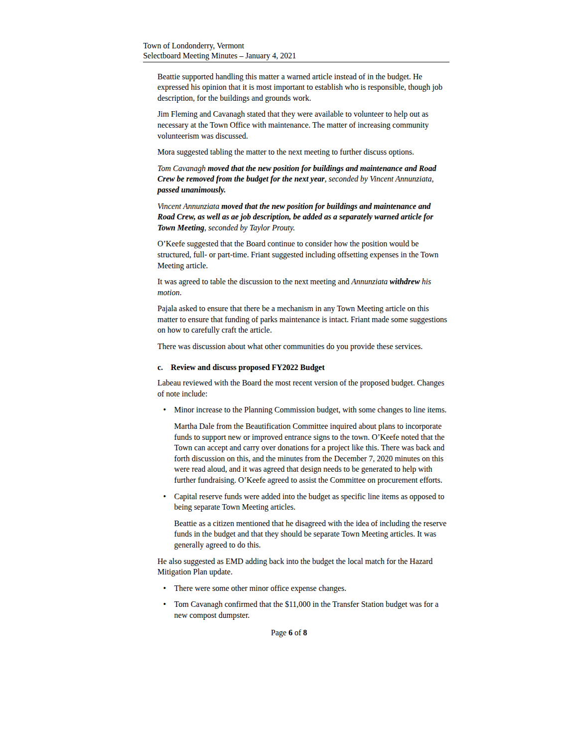Town of Londonderry, Vermont
Selectboard Meeting Minutes – January 4, 2021
Beattie supported handling this matter a warned article instead of in the budget. He expressed his opinion that it is most important to establish who is responsible, though job description, for the buildings and grounds work.
Jim Fleming and Cavanagh stated that they were available to volunteer to help out as necessary at the Town Office with maintenance. The matter of increasing community volunteerism was discussed.
Mora suggested tabling the matter to the next meeting to further discuss options.
Tom Cavanagh moved that the new position for buildings and maintenance and Road Crew be removed from the budget for the next year, seconded by Vincent Annunziata, passed unanimously.
Vincent Annunziata moved that the new position for buildings and maintenance and Road Crew, as well as ae job description, be added as a separately warned article for Town Meeting, seconded by Taylor Prouty.
O’Keefe suggested that the Board continue to consider how the position would be structured, full- or part-time. Friant suggested including offsetting expenses in the Town Meeting article.
It was agreed to table the discussion to the next meeting and Annunziata withdrew his motion.
Pajala asked to ensure that there be a mechanism in any Town Meeting article on this matter to ensure that funding of parks maintenance is intact. Friant made some suggestions on how to carefully craft the article.
There was discussion about what other communities do you provide these services.
c. Review and discuss proposed FY2022 Budget
Labeau reviewed with the Board the most recent version of the proposed budget. Changes of note include:
Minor increase to the Planning Commission budget, with some changes to line items.
Martha Dale from the Beautification Committee inquired about plans to incorporate funds to support new or improved entrance signs to the town. O’Keefe noted that the Town can accept and carry over donations for a project like this. There was back and forth discussion on this, and the minutes from the December 7, 2020 minutes on this were read aloud, and it was agreed that design needs to be generated to help with further fundraising. O’Keefe agreed to assist the Committee on procurement efforts.
Capital reserve funds were added into the budget as specific line items as opposed to being separate Town Meeting articles.
Beattie as a citizen mentioned that he disagreed with the idea of including the reserve funds in the budget and that they should be separate Town Meeting articles. It was generally agreed to do this.
He also suggested as EMD adding back into the budget the local match for the Hazard Mitigation Plan update.
There were some other minor office expense changes.
Tom Cavanagh confirmed that the $11,000 in the Transfer Station budget was for a new compost dumpster.
Page 6 of 8